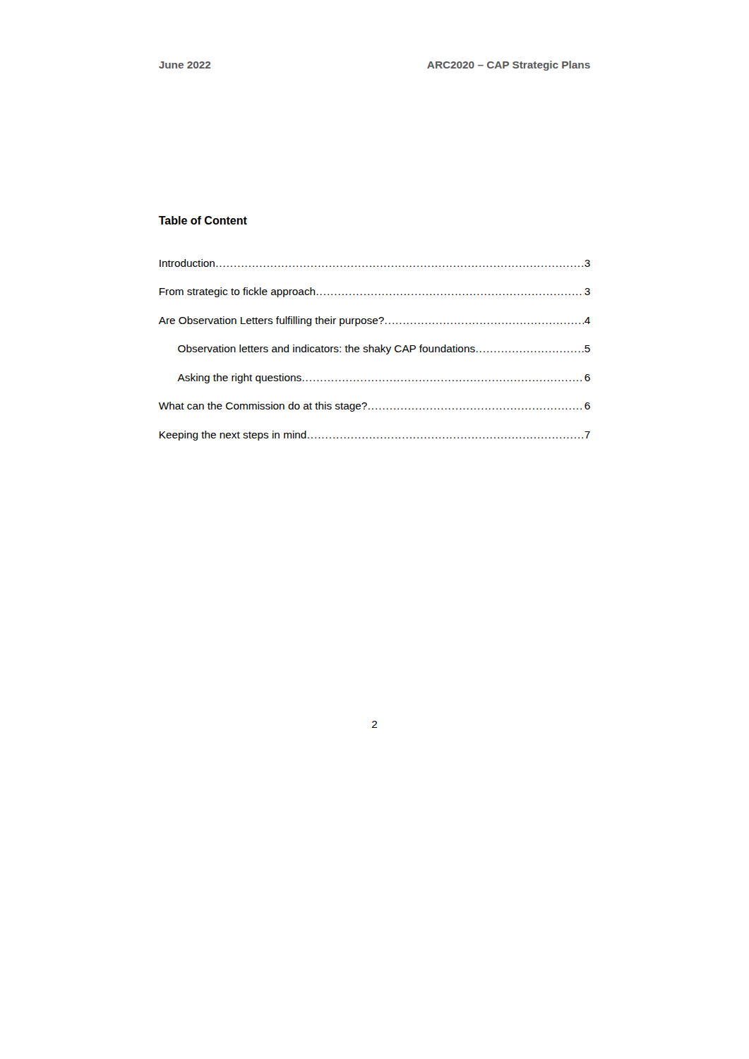June 2022 ARC2020 – CAP Strategic Plans
Table of Content
Introduction .................................................................................................................................. 3
From strategic to fickle approach ................................................................................................................. 3
Are Observation Letters fulfilling their purpose? ......................................................................................... 4
Observation letters and indicators: the shaky CAP foundations ............................................................. 5
Asking the right questions ......................................................................................................... 6
What can the Commission do at this stage? .................................................................................................. 6
Keeping the next steps in mind .................................................................................................................... 7
2